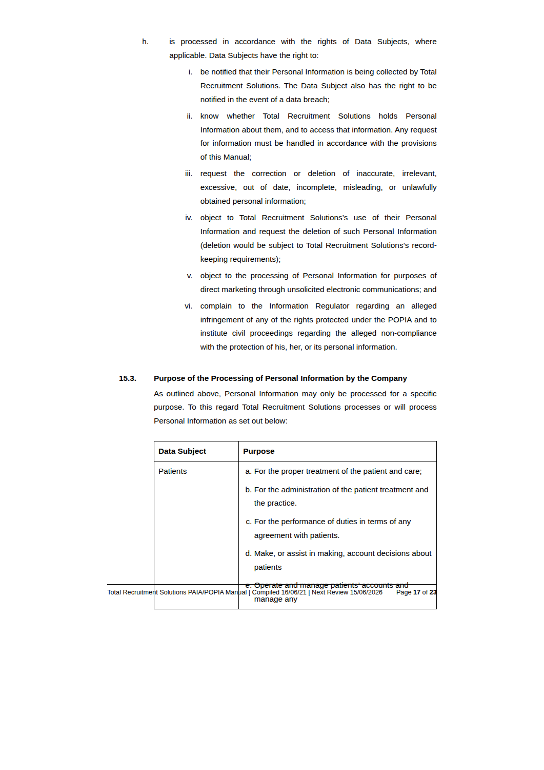h.
is processed in accordance with the rights of Data Subjects, where applicable. Data Subjects have the right to:
i.
be notified that their Personal Information is being collected by Total Recruitment Solutions. The Data Subject also has the right to be notified in the event of a data breach;
ii.
know whether Total Recruitment Solutions holds Personal Information about them, and to access that information. Any request for information must be handled in accordance with the provisions of this Manual;
iii.
request the correction or deletion of inaccurate, irrelevant, excessive, out of date, incomplete, misleading, or unlawfully obtained personal information;
iv.
object to Total Recruitment Solutions’s use of their Personal Information and request the deletion of such Personal Information (deletion would be subject to Total Recruitment Solutions’s record-keeping requirements);
v.
object to the processing of Personal Information for purposes of direct marketing through unsolicited electronic communications; and
vi.
complain to the Information Regulator regarding an alleged infringement of any of the rights protected under the POPIA and to institute civil proceedings regarding the alleged non-compliance with the protection of his, her, or its personal information.
15.3.
Purpose of the Processing of Personal Information by the Company
As outlined above, Personal Information may only be processed for a specific purpose. To this regard Total Recruitment Solutions processes or will process Personal Information as set out below:
| Data Subject | Purpose |
| --- | --- |
| Patients | For the proper treatment of the patient and care; For the administration of the patient treatment and the practice. For the performance of duties in terms of any agreement with patients. Make, or assist in making, account decisions about patients Operate and manage patients’ accounts and manage any |
Total Recruitment Solutions PAIA/POPIA Manual | Compiled 16/06/21 | Next Review 15/06/2026
Page 17 of 23